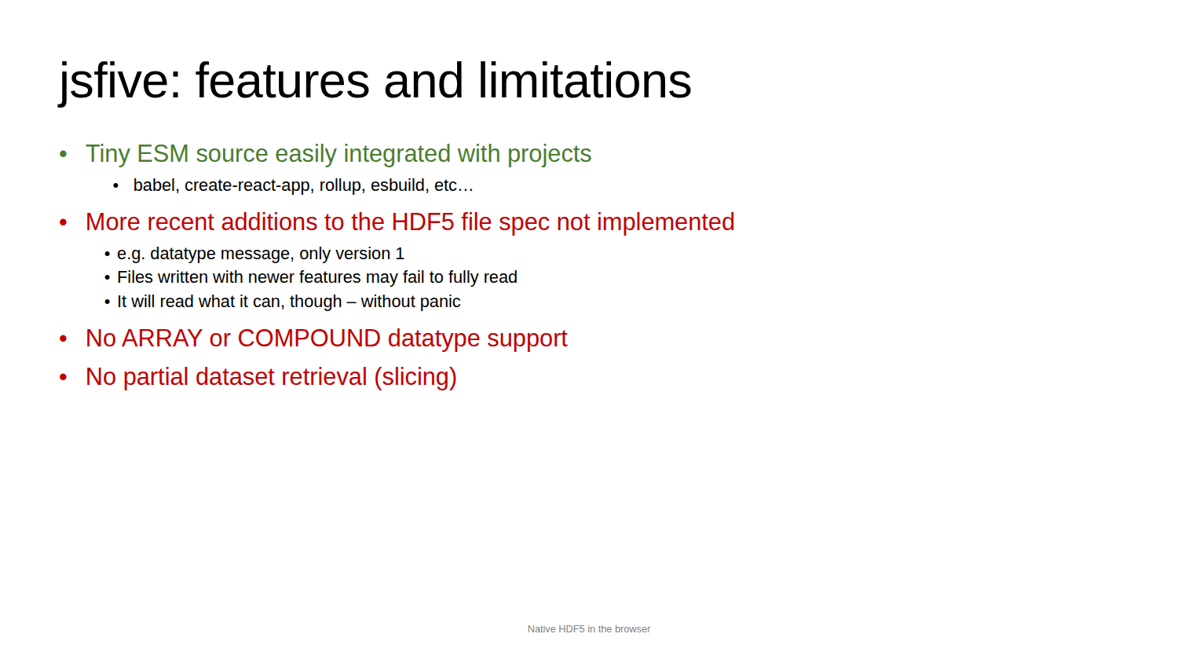jsfive: features and limitations
Tiny ESM source easily integrated with projects
babel, create-react-app, rollup, esbuild, etc…
More recent additions to the HDF5 file spec not implemented
e.g. datatype message, only version 1
Files written with newer features may fail to fully read
It will read what it can, though – without panic
No ARRAY or COMPOUND datatype support
No partial dataset retrieval (slicing)
Native HDF5 in the browser